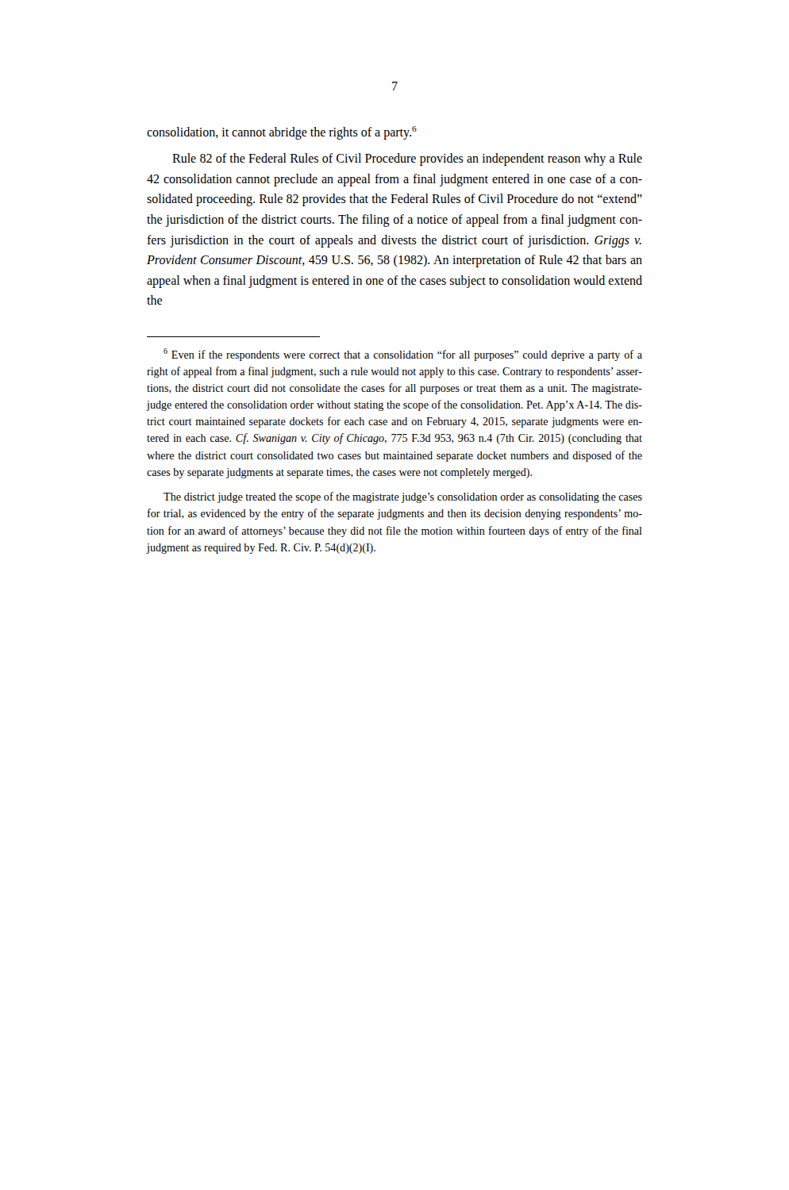7
consolidation, it cannot abridge the rights of a party.6
Rule 82 of the Federal Rules of Civil Procedure provides an independent reason why a Rule 42 consolidation cannot preclude an appeal from a final judgment entered in one case of a consolidated proceeding. Rule 82 provides that the Federal Rules of Civil Procedure do not “extend” the jurisdiction of the district courts. The filing of a notice of appeal from a final judgment confers jurisdiction in the court of appeals and divests the district court of jurisdiction. Griggs v. Provident Consumer Discount, 459 U.S. 56, 58 (1982). An interpretation of Rule 42 that bars an appeal when a final judgment is entered in one of the cases subject to consolidation would extend the
6 Even if the respondents were correct that a consolidation “for all purposes” could deprive a party of a right of appeal from a final judgment, such a rule would not apply to this case. Contrary to respondents’ assertions, the district court did not consolidate the cases for all purposes or treat them as a unit. The magistrate-judge entered the consolidation order without stating the scope of the consolidation. Pet. App’x A-14. The district court maintained separate dockets for each case and on February 4, 2015, separate judgments were entered in each case. Cf. Swanigan v. City of Chicago, 775 F.3d 953, 963 n.4 (7th Cir. 2015) (concluding that where the district court consolidated two cases but maintained separate docket numbers and disposed of the cases by separate judgments at separate times, the cases were not completely merged).
The district judge treated the scope of the magistrate judge’s consolidation order as consolidating the cases for trial, as evidenced by the entry of the separate judgments and then its decision denying respondents’ motion for an award of attorneys’ because they did not file the motion within fourteen days of entry of the final judgment as required by Fed. R. Civ. P. 54(d)(2)(I).